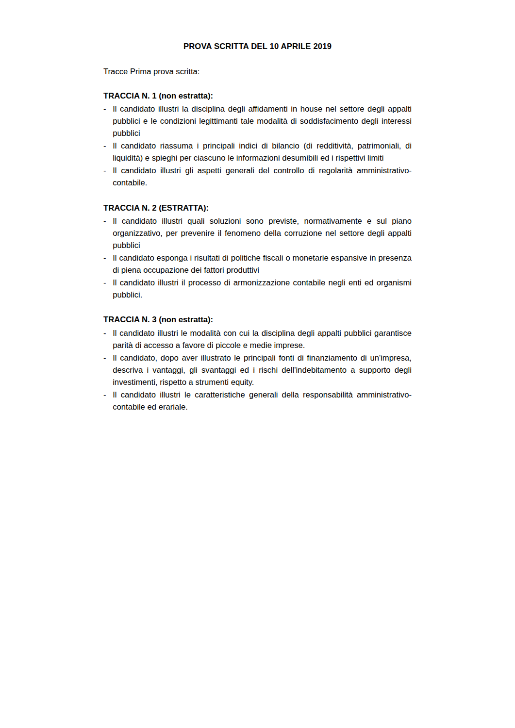PROVA SCRITTA DEL 10 APRILE 2019
Tracce Prima prova scritta:
TRACCIA N. 1 (non estratta):
Il candidato illustri la disciplina degli affidamenti in house nel settore degli appalti pubblici e le condizioni legittimanti tale modalità di soddisfacimento degli interessi pubblici
Il candidato riassuma i principali indici di bilancio (di redditività, patrimoniali, di liquidità) e spieghi per ciascuno le informazioni desumibili ed i rispettivi limiti
Il candidato illustri gli aspetti generali del controllo di regolarità amministrativo-contabile.
TRACCIA N. 2 (ESTRATTA):
Il candidato illustri quali soluzioni sono previste, normativamente e sul piano organizzativo, per prevenire il fenomeno della corruzione nel settore degli appalti pubblici
Il candidato esponga i risultati di politiche fiscali o monetarie espansive in presenza di piena occupazione dei fattori produttivi
Il candidato illustri il processo di armonizzazione contabile negli enti ed organismi pubblici.
TRACCIA N. 3 (non estratta):
Il candidato illustri le modalità con cui la disciplina degli appalti pubblici garantisce parità di accesso a favore di piccole e medie imprese.
Il candidato, dopo aver illustrato le principali fonti di finanziamento di un'impresa, descriva i vantaggi, gli svantaggi ed i rischi dell'indebitamento a supporto degli investimenti, rispetto a strumenti equity.
Il candidato illustri le caratteristiche generali della responsabilità amministrativo-contabile ed erariale.